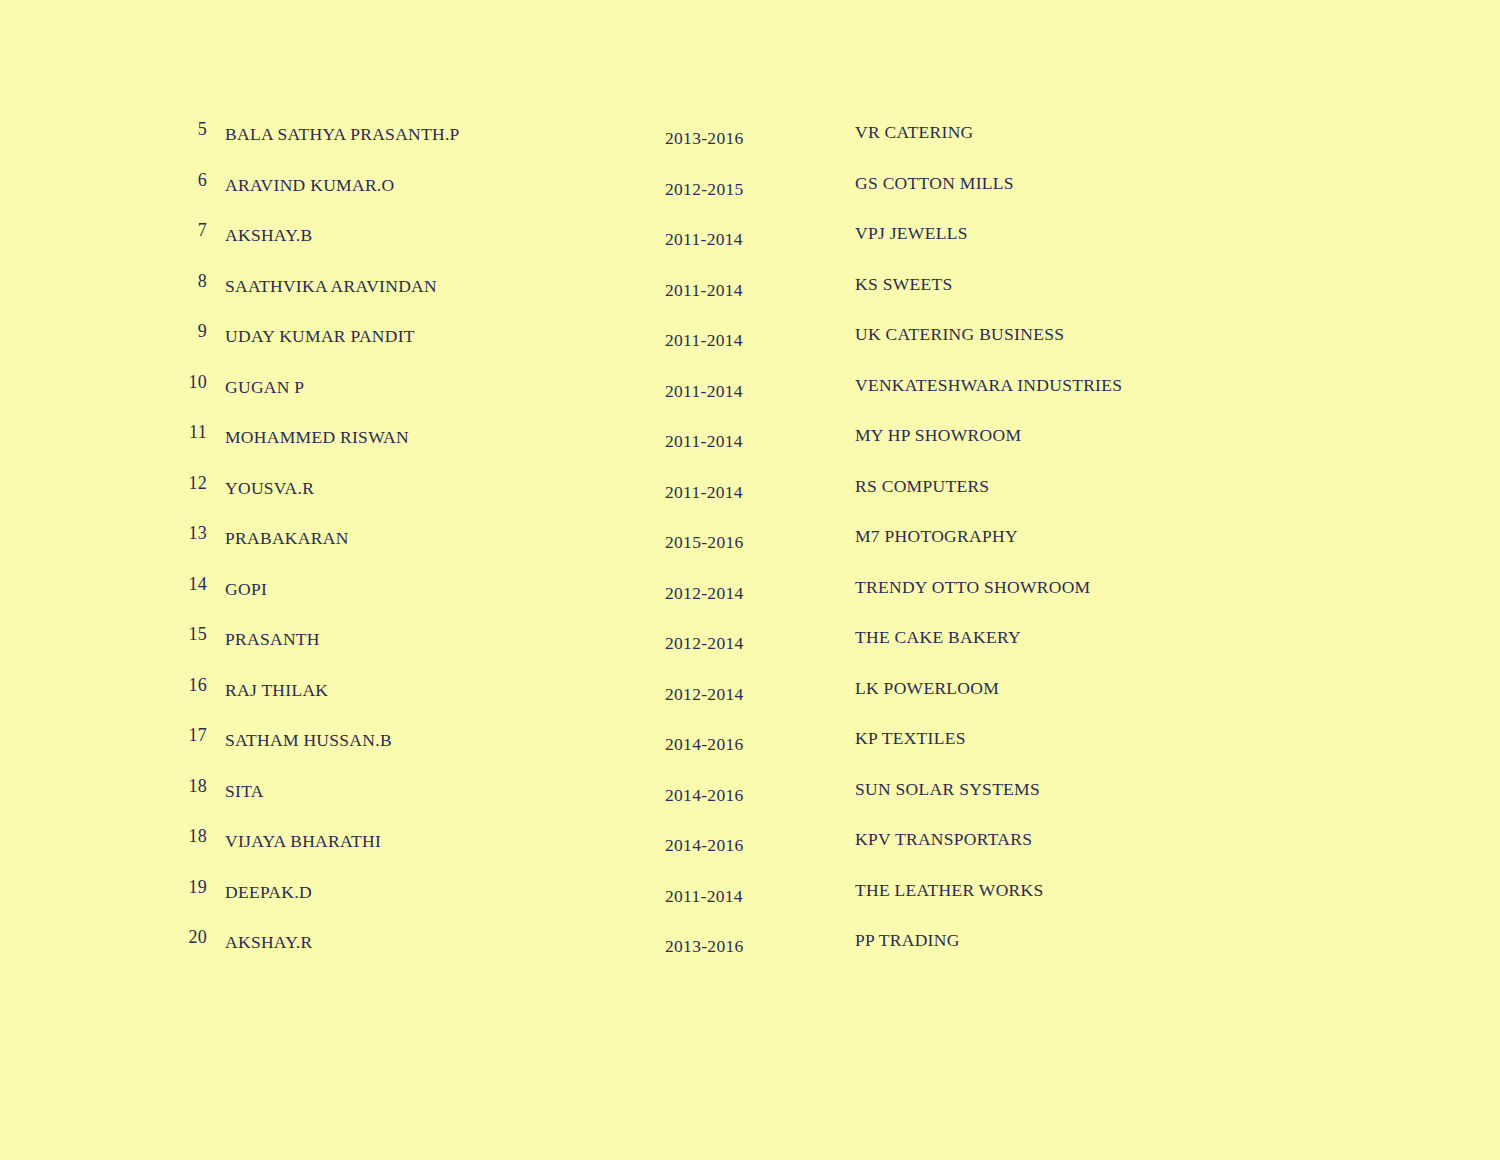| 5 | BALA SATHYA PRASANTH.P | 2013-2016 | VR CATERING |
| 6 | ARAVIND KUMAR.O | 2012-2015 | GS COTTON MILLS |
| 7 | AKSHAY.B | 2011-2014 | VPJ JEWELLS |
| 8 | SAATHVIKA ARAVINDAN | 2011-2014 | KS SWEETS |
| 9 | UDAY KUMAR PANDIT | 2011-2014 | UK CATERING BUSINESS |
| 10 | GUGAN P | 2011-2014 | VENKATESHWARA INDUSTRIES |
| 11 | MOHAMMED RISWAN | 2011-2014 | MY HP SHOWROOM |
| 12 | YOUSVA.R | 2011-2014 | RS COMPUTERS |
| 13 | PRABAKARAN | 2015-2016 | M7 PHOTOGRAPHY |
| 14 | GOPI | 2012-2014 | TRENDY OTTO SHOWROOM |
| 15 | PRASANTH | 2012-2014 | THE CAKE BAKERY |
| 16 | RAJ THILAK | 2012-2014 | LK POWERLOOM |
| 17 | SATHAM HUSSAN.B | 2014-2016 | KP TEXTILES |
| 18 | SITA | 2014-2016 | SUN SOLAR SYSTEMS |
| 18 | VIJAYA BHARATHI | 2014-2016 | KPV TRANSPORTARS |
| 19 | DEEPAK.D | 2011-2014 | THE LEATHER WORKS |
| 20 | AKSHAY.R | 2013-2016 | PP TRADING |